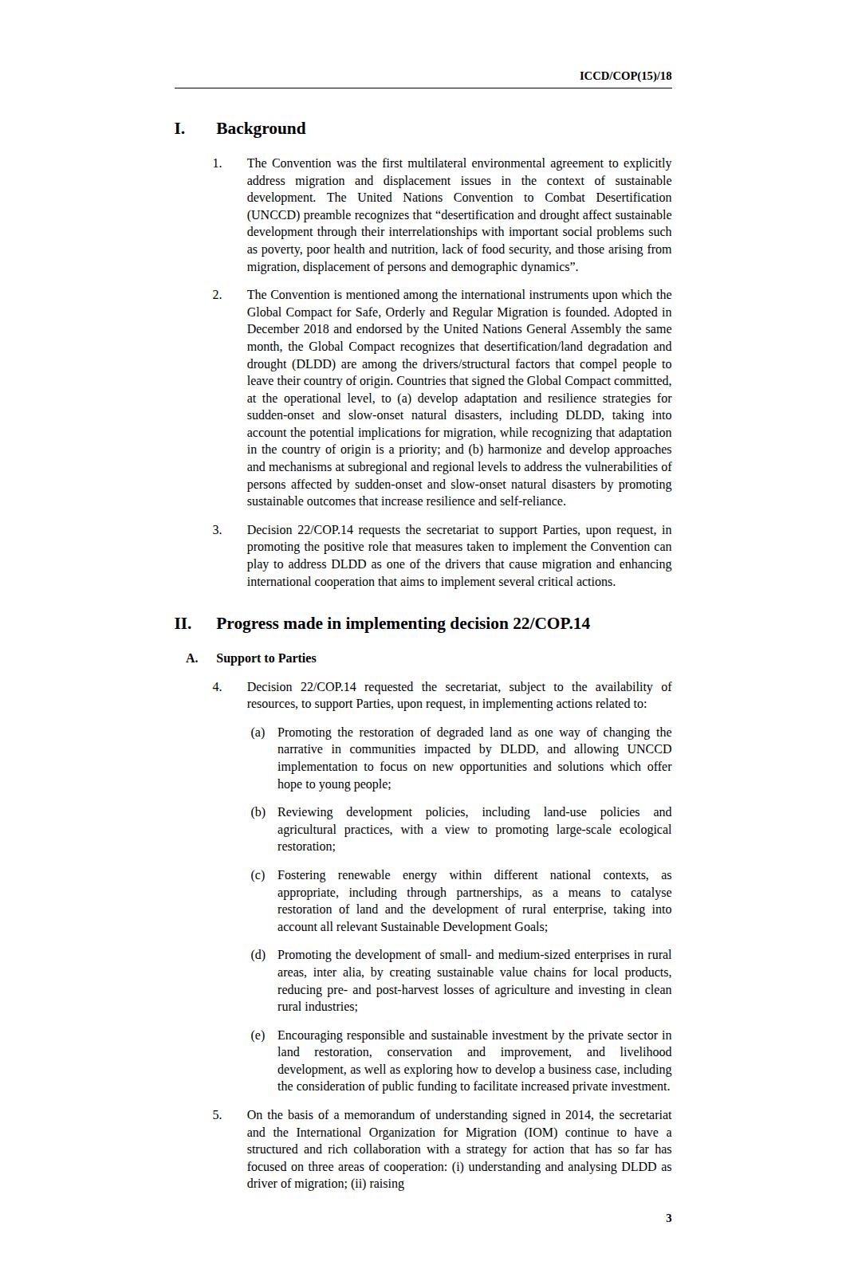ICCD/COP(15)/18
I.
Background
1.
The Convention was the first multilateral environmental agreement to explicitly address migration and displacement issues in the context of sustainable development. The United Nations Convention to Combat Desertification (UNCCD) preamble recognizes that “desertification and drought affect sustainable development through their interrelationships with important social problems such as poverty, poor health and nutrition, lack of food security, and those arising from migration, displacement of persons and demographic dynamics”.
2.
The Convention is mentioned among the international instruments upon which the Global Compact for Safe, Orderly and Regular Migration is founded. Adopted in December 2018 and endorsed by the United Nations General Assembly the same month, the Global Compact recognizes that desertification/land degradation and drought (DLDD) are among the drivers/structural factors that compel people to leave their country of origin. Countries that signed the Global Compact committed, at the operational level, to (a) develop adaptation and resilience strategies for sudden-onset and slow-onset natural disasters, including DLDD, taking into account the potential implications for migration, while recognizing that adaptation in the country of origin is a priority; and (b) harmonize and develop approaches and mechanisms at subregional and regional levels to address the vulnerabilities of persons affected by sudden-onset and slow-onset natural disasters by promoting sustainable outcomes that increase resilience and self-reliance.
3.
Decision 22/COP.14 requests the secretariat to support Parties, upon request, in promoting the positive role that measures taken to implement the Convention can play to address DLDD as one of the drivers that cause migration and enhancing international cooperation that aims to implement several critical actions.
II.
Progress made in implementing decision 22/COP.14
A.
Support to Parties
4.
Decision 22/COP.14 requested the secretariat, subject to the availability of resources, to support Parties, upon request, in implementing actions related to:
(a)
Promoting the restoration of degraded land as one way of changing the narrative in communities impacted by DLDD, and allowing UNCCD implementation to focus on new opportunities and solutions which offer hope to young people;
(b)
Reviewing development policies, including land-use policies and agricultural practices, with a view to promoting large-scale ecological restoration;
(c)
Fostering renewable energy within different national contexts, as appropriate, including through partnerships, as a means to catalyse restoration of land and the development of rural enterprise, taking into account all relevant Sustainable Development Goals;
(d)
Promoting the development of small- and medium-sized enterprises in rural areas, inter alia, by creating sustainable value chains for local products, reducing pre- and post-harvest losses of agriculture and investing in clean rural industries;
(e)
Encouraging responsible and sustainable investment by the private sector in land restoration, conservation and improvement, and livelihood development, as well as exploring how to develop a business case, including the consideration of public funding to facilitate increased private investment.
5.
On the basis of a memorandum of understanding signed in 2014, the secretariat and the International Organization for Migration (IOM) continue to have a structured and rich collaboration with a strategy for action that has so far has focused on three areas of cooperation: (i) understanding and analysing DLDD as driver of migration; (ii) raising
3